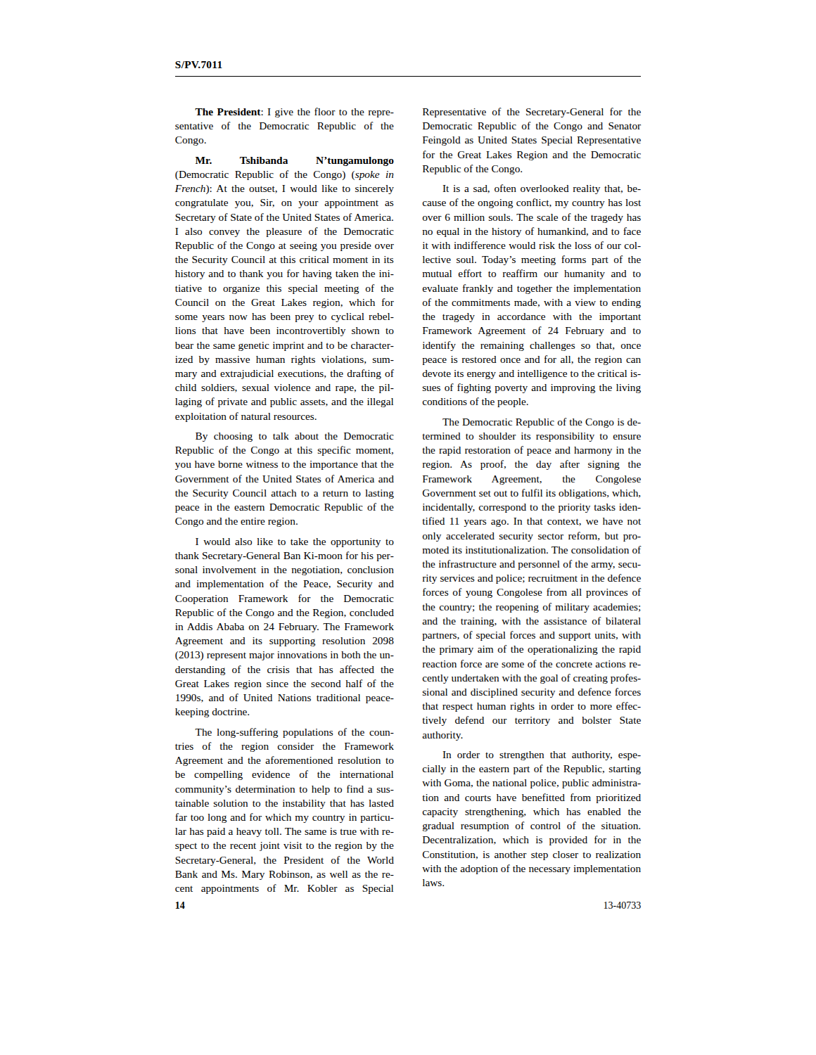S/PV.7011
The President: I give the floor to the representative of the Democratic Republic of the Congo.
Mr. Tshibanda N’tungamulongo (Democratic Republic of the Congo) (spoke in French): At the outset, I would like to sincerely congratulate you, Sir, on your appointment as Secretary of State of the United States of America. I also convey the pleasure of the Democratic Republic of the Congo at seeing you preside over the Security Council at this critical moment in its history and to thank you for having taken the initiative to organize this special meeting of the Council on the Great Lakes region, which for some years now has been prey to cyclical rebellions that have been incontrovertibly shown to bear the same genetic imprint and to be characterized by massive human rights violations, summary and extrajudicial executions, the drafting of child soldiers, sexual violence and rape, the pillaging of private and public assets, and the illegal exploitation of natural resources.
By choosing to talk about the Democratic Republic of the Congo at this specific moment, you have borne witness to the importance that the Government of the United States of America and the Security Council attach to a return to lasting peace in the eastern Democratic Republic of the Congo and the entire region.
I would also like to take the opportunity to thank Secretary-General Ban Ki-moon for his personal involvement in the negotiation, conclusion and implementation of the Peace, Security and Cooperation Framework for the Democratic Republic of the Congo and the Region, concluded in Addis Ababa on 24 February. The Framework Agreement and its supporting resolution 2098 (2013) represent major innovations in both the understanding of the crisis that has affected the Great Lakes region since the second half of the 1990s, and of United Nations traditional peacekeeping doctrine.
The long-suffering populations of the countries of the region consider the Framework Agreement and the aforementioned resolution to be compelling evidence of the international community’s determination to help to find a sustainable solution to the instability that has lasted far too long and for which my country in particular has paid a heavy toll. The same is true with respect to the recent joint visit to the region by the Secretary-General, the President of the World Bank and Ms. Mary Robinson, as well as the recent appointments of Mr. Kobler as Special Representative of the Secretary-General for the Democratic Republic of the Congo and Senator Feingold as United States Special Representative for the Great Lakes Region and the Democratic Republic of the Congo.
It is a sad, often overlooked reality that, because of the ongoing conflict, my country has lost over 6 million souls. The scale of the tragedy has no equal in the history of humankind, and to face it with indifference would risk the loss of our collective soul. Today’s meeting forms part of the mutual effort to reaffirm our humanity and to evaluate frankly and together the implementation of the commitments made, with a view to ending the tragedy in accordance with the important Framework Agreement of 24 February and to identify the remaining challenges so that, once peace is restored once and for all, the region can devote its energy and intelligence to the critical issues of fighting poverty and improving the living conditions of the people.
The Democratic Republic of the Congo is determined to shoulder its responsibility to ensure the rapid restoration of peace and harmony in the region. As proof, the day after signing the Framework Agreement, the Congolese Government set out to fulfil its obligations, which, incidentally, correspond to the priority tasks identified 11 years ago. In that context, we have not only accelerated security sector reform, but promoted its institutionalization. The consolidation of the infrastructure and personnel of the army, security services and police; recruitment in the defence forces of young Congolese from all provinces of the country; the reopening of military academies; and the training, with the assistance of bilateral partners, of special forces and support units, with the primary aim of the operationalizing the rapid reaction force are some of the concrete actions recently undertaken with the goal of creating professional and disciplined security and defence forces that respect human rights in order to more effectively defend our territory and bolster State authority.
In order to strengthen that authority, especially in the eastern part of the Republic, starting with Goma, the national police, public administration and courts have benefitted from prioritized capacity strengthening, which has enabled the gradual resumption of control of the situation. Decentralization, which is provided for in the Constitution, is another step closer to realization with the adoption of the necessary implementation laws.
14 13-40733